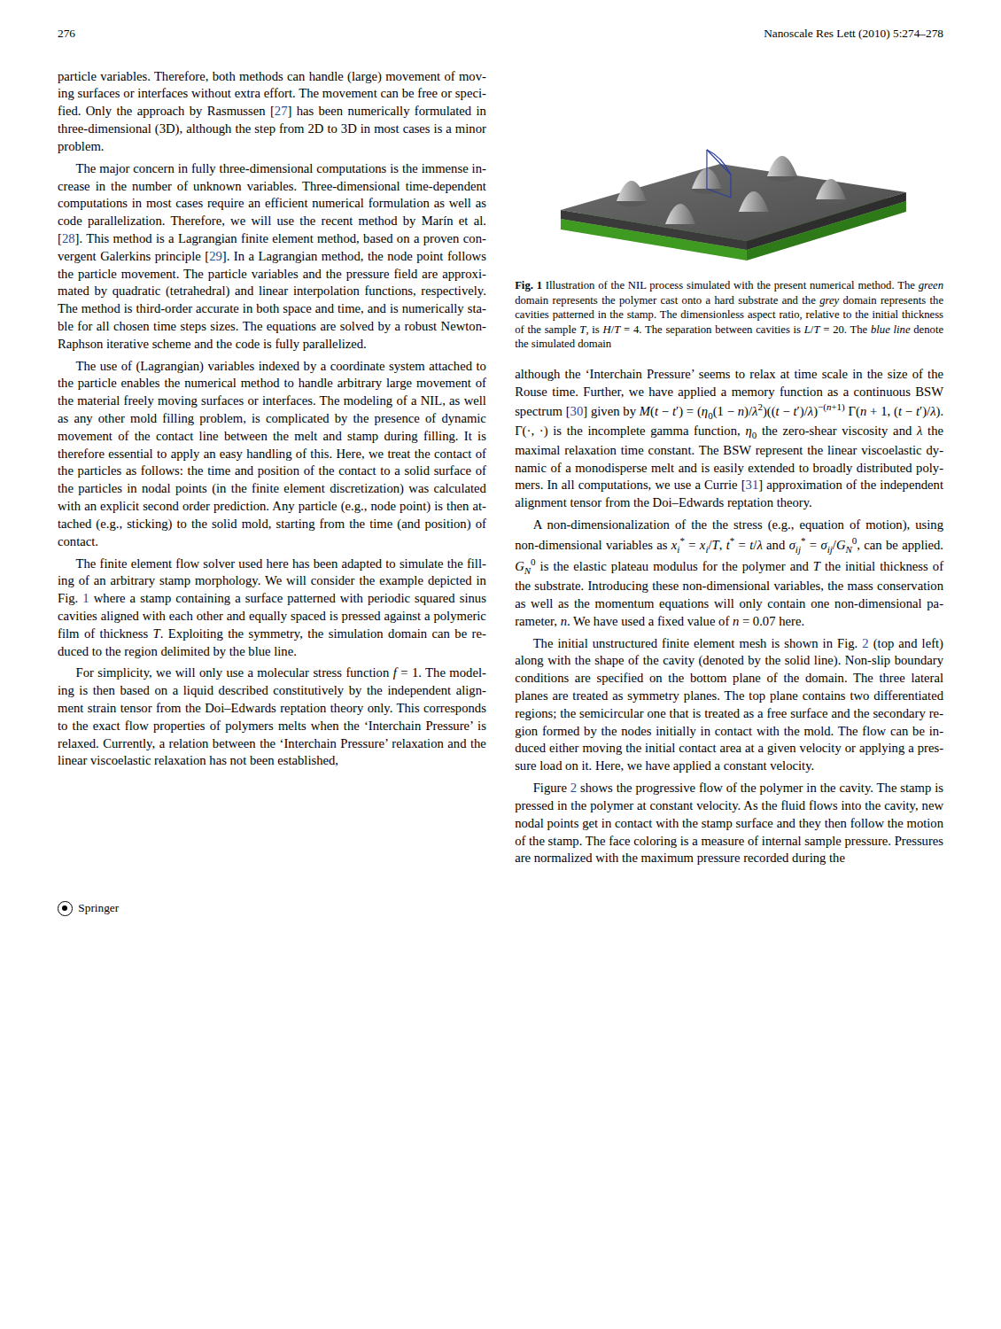276 Nanoscale Res Lett (2010) 5:274–278
particle variables. Therefore, both methods can handle (large) movement of moving surfaces or interfaces without extra effort. The movement can be free or specified. Only the approach by Rasmussen [27] has been numerically formulated in three-dimensional (3D), although the step from 2D to 3D in most cases is a minor problem.
The major concern in fully three-dimensional computations is the immense increase in the number of unknown variables. Three-dimensional time-dependent computations in most cases require an efficient numerical formulation as well as code parallelization. Therefore, we will use the recent method by Marín et al. [28]. This method is a Lagrangian finite element method, based on a proven convergent Galerkins principle [29]. In a Lagrangian method, the node point follows the particle movement. The particle variables and the pressure field are approximated by quadratic (tetrahedral) and linear interpolation functions, respectively. The method is third-order accurate in both space and time, and is numerically stable for all chosen time steps sizes. The equations are solved by a robust Newton-Raphson iterative scheme and the code is fully parallelized.
The use of (Lagrangian) variables indexed by a coordinate system attached to the particle enables the numerical method to handle arbitrary large movement of the material freely moving surfaces or interfaces. The modeling of a NIL, as well as any other mold filling problem, is complicated by the presence of dynamic movement of the contact line between the melt and stamp during filling. It is therefore essential to apply an easy handling of this. Here, we treat the contact of the particles as follows: the time and position of the contact to a solid surface of the particles in nodal points (in the finite element discretization) was calculated with an explicit second order prediction. Any particle (e.g., node point) is then attached (e.g., sticking) to the solid mold, starting from the time (and position) of contact.
The finite element flow solver used here has been adapted to simulate the filling of an arbitrary stamp morphology. We will consider the example depicted in Fig. 1 where a stamp containing a surface patterned with periodic squared sinus cavities aligned with each other and equally spaced is pressed against a polymeric film of thickness T. Exploiting the symmetry, the simulation domain can be reduced to the region delimited by the blue line.
For simplicity, we will only use a molecular stress function f = 1. The modeling is then based on a liquid described constitutively by the independent alignment strain tensor from the Doi–Edwards reptation theory only. This corresponds to the exact flow properties of polymers melts when the ‘Interchain Pressure’ is relaxed. Currently, a relation between the ‘Interchain Pressure’ relaxation and the linear viscoelastic relaxation has not been established,
Fig. 1 Illustration of the NIL process simulated with the present numerical method. The green domain represents the polymer cast onto a hard substrate and the grey domain represents the cavities patterned in the stamp. The dimensionless aspect ratio, relative to the initial thickness of the sample T, is H/T = 4. The separation between cavities is L/T = 20. The blue line denote the simulated domain
although the ‘Interchain Pressure’ seems to relax at time scale in the size of the Rouse time. Further, we have applied a memory function as a continuous BSW spectrum [30] given by M(t − t′) = (η0(1 − n)/λ2)((t − t′)/λ)−(n+1) Γ(n + 1, (t − t′)/λ). Γ(·, ·) is the incomplete gamma function, η0 the zero-shear viscosity and λ the maximal relaxation time constant. The BSW represent the linear viscoelastic dynamic of a monodisperse melt and is easily extended to broadly distributed polymers. In all computations, we use a Currie [31] approximation of the independent alignment tensor from the Doi–Edwards reptation theory.
A non-dimensionalization of the the stress (e.g., equation of motion), using non-dimensional variables as xi* = xi/T, t* = t/λ and σij* = σij/GN0, can be applied. GN0 is the elastic plateau modulus for the polymer and T the initial thickness of the substrate. Introducing these non-dimensional variables, the mass conservation as well as the momentum equations will only contain one non-dimensional parameter, n. We have used a fixed value of n = 0.07 here.
The initial unstructured finite element mesh is shown in Fig. 2 (top and left) along with the shape of the cavity (denoted by the solid line). Non-slip boundary conditions are specified on the bottom plane of the domain. The three lateral planes are treated as symmetry planes. The top plane contains two differentiated regions; the semicircular one that is treated as a free surface and the secondary region formed by the nodes initially in contact with the mold. The flow can be induced either moving the initial contact area at a given velocity or applying a pressure load on it. Here, we have applied a constant velocity.
Figure 2 shows the progressive flow of the polymer in the cavity. The stamp is pressed in the polymer at constant velocity. As the fluid flows into the cavity, new nodal points get in contact with the stamp surface and they then follow the motion of the stamp. The face coloring is a measure of internal sample pressure. Pressures are normalized with the maximum pressure recorded during the
Springer